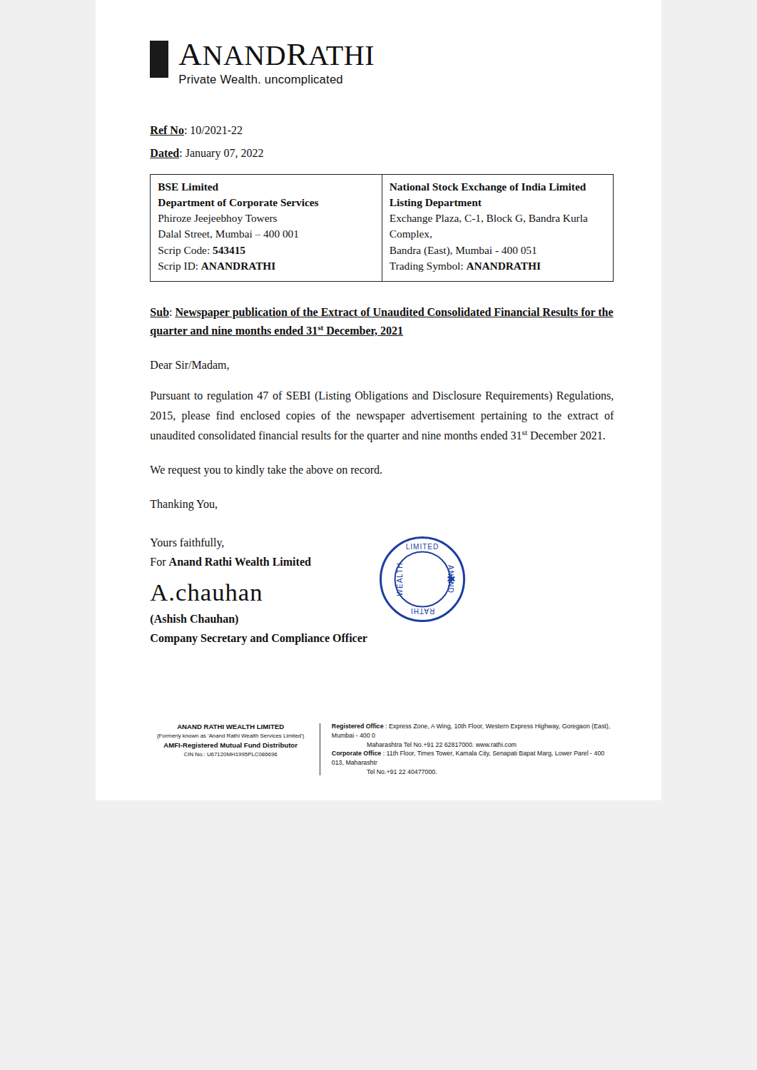ANANDRATHI
Private Wealth. uncomplicated
Ref No: 10/2021-22
Dated: January 07, 2022
| BSE Limited Department of Corporate Services Phiroze Jeejeebhoy Towers Dalal Street, Mumbai – 400 001 Scrip Code: 543415 Scrip ID: ANANDRATHI | National Stock Exchange of India Limited Listing Department Exchange Plaza, C-1, Block G, Bandra Kurla Complex, Bandra (East), Mumbai - 400 051 Trading Symbol: ANANDRATHI |
Sub: Newspaper publication of the Extract of Unaudited Consolidated Financial Results for the quarter and nine months ended 31st December, 2021
Dear Sir/Madam,
Pursuant to regulation 47 of SEBI (Listing Obligations and Disclosure Requirements) Regulations, 2015, please find enclosed copies of the newspaper advertisement pertaining to the extract of unaudited consolidated financial results for the quarter and nine months ended 31st December 2021.
We request you to kindly take the above on record.
Thanking You,
Yours faithfully,
For Anand Rathi Wealth Limited
A.chauhan
(Ashish Chauhan)
Company Secretary and Compliance Officer
LIMITED ANAND RATHI WEALTH ✱
ANAND RATHI WEALTH LIMITED
(Formerly known as 'Anand Rathi Wealth Services Limited')
AMFI-Registered Mutual Fund Distributor
CIN No.: U67120MH1995PLC086696
Registered Office : Express Zone, A Wing, 10th Floor, Western Express Highway, Goregaon (East), Mumbai - 400 0 Maharashtra Tel No.+91 22 62817000. www.rathi.com Corporate Office : 11th Floor, Times Tower, Kamala City, Senapati Bapat Marg, Lower Parel - 400 013, Maharashtr Tel No.+91 22 40477000.